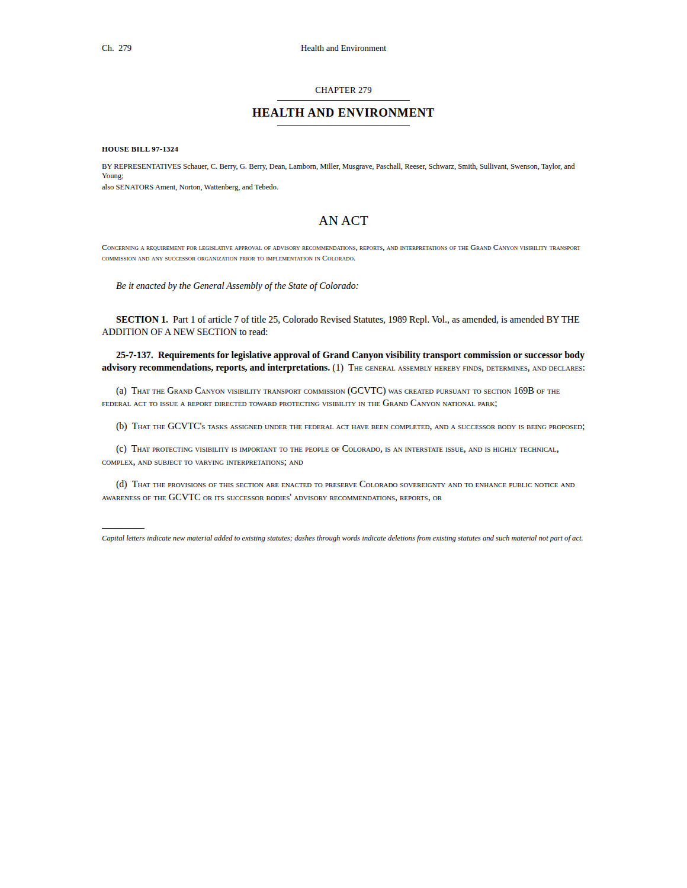Ch. 279
Health and Environment
CHAPTER 279
HEALTH AND ENVIRONMENT
HOUSE BILL 97-1324
BY REPRESENTATIVES Schauer, C. Berry, G. Berry, Dean, Lamborn, Miller, Musgrave, Paschall, Reeser, Schwarz, Smith, Sullivant, Swenson, Taylor, and Young; also SENATORS Ament, Norton, Wattenberg, and Tebedo.
AN ACT
Concerning a requirement for legislative approval of advisory recommendations, reports, and interpretations of the Grand Canyon visibility transport commission and any successor organization prior to implementation in Colorado.
Be it enacted by the General Assembly of the State of Colorado:
SECTION 1. Part 1 of article 7 of title 25, Colorado Revised Statutes, 1989 Repl. Vol., as amended, is amended BY THE ADDITION OF A NEW SECTION to read:
25-7-137. Requirements for legislative approval of Grand Canyon visibility transport commission or successor body advisory recommendations, reports, and interpretations. (1) The general assembly hereby finds, determines, and declares:
(a) That the Grand Canyon visibility transport commission (GCVTC) was created pursuant to section 169B of the federal act to issue a report directed toward protecting visibility in the Grand Canyon national park;
(b) That the GCVTC's tasks assigned under the federal act have been completed, and a successor body is being proposed;
(c) That protecting visibility is important to the people of Colorado, is an interstate issue, and is highly technical, complex, and subject to varying interpretations; and
(d) That the provisions of this section are enacted to preserve Colorado sovereignty and to enhance public notice and awareness of the GCVTC or its successor bodies' advisory recommendations, reports, or
Capital letters indicate new material added to existing statutes; dashes through words indicate deletions from existing statutes and such material not part of act.